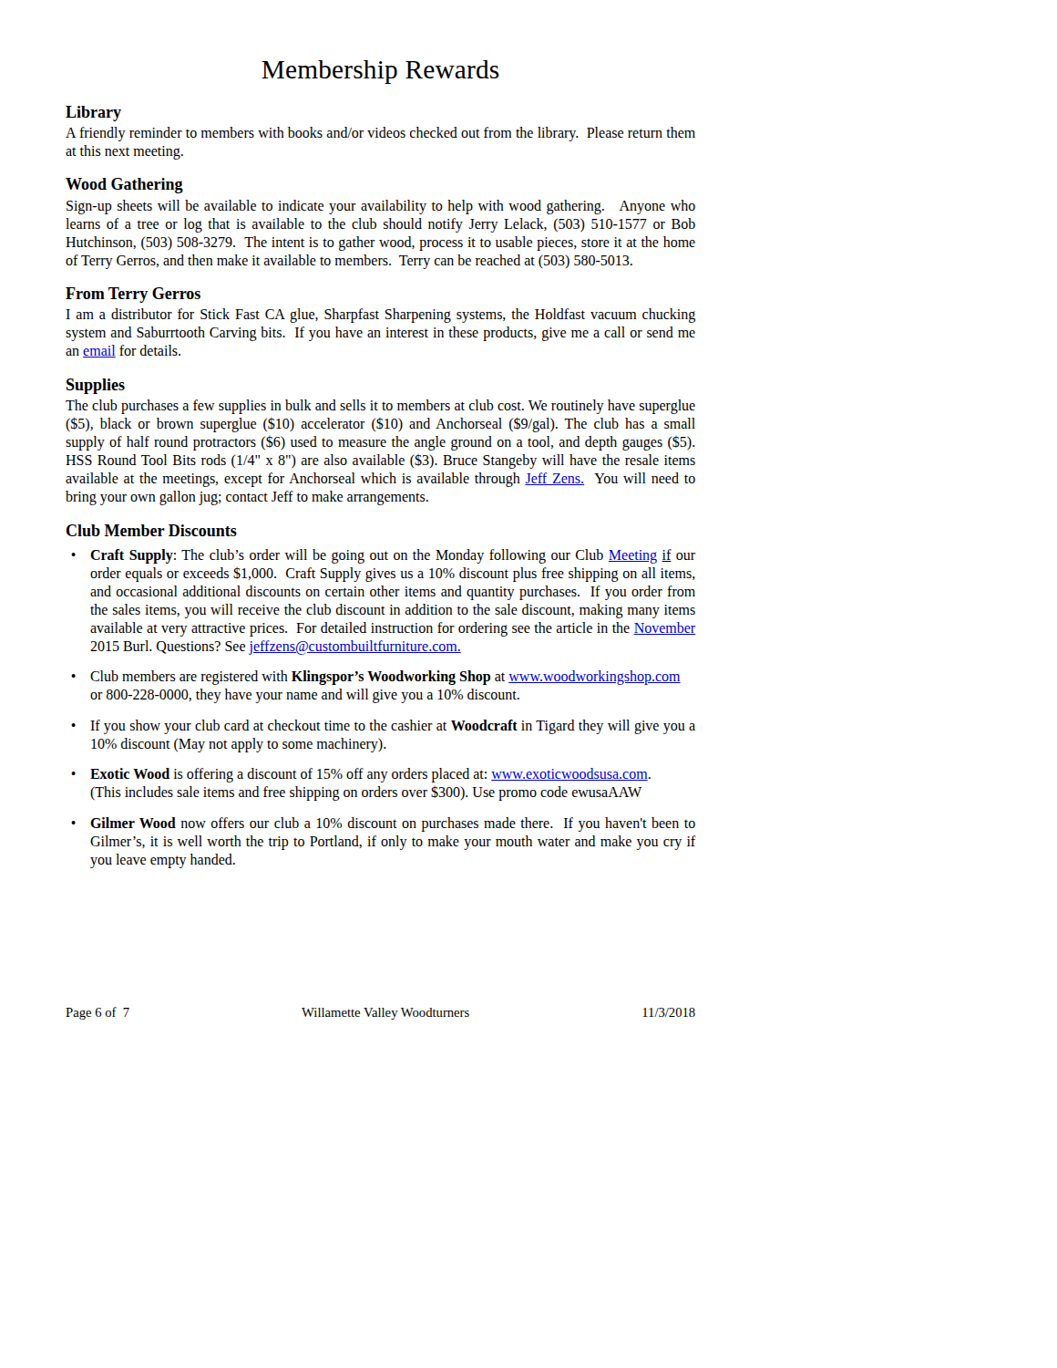Membership Rewards
Library
A friendly reminder to members with books and/or videos checked out from the library. Please return them at this next meeting.
Wood Gathering
Sign-up sheets will be available to indicate your availability to help with wood gathering. Anyone who learns of a tree or log that is available to the club should notify Jerry Lelack, (503) 510-1577 or Bob Hutchinson, (503) 508-3279. The intent is to gather wood, process it to usable pieces, store it at the home of Terry Gerros, and then make it available to members. Terry can be reached at (503) 580-5013.
From Terry Gerros
I am a distributor for Stick Fast CA glue, Sharpfast Sharpening systems, the Holdfast vacuum chucking system and Saburrtooth Carving bits. If you have an interest in these products, give me a call or send me an email for details.
Supplies
The club purchases a few supplies in bulk and sells it to members at club cost. We routinely have superglue ($5), black or brown superglue ($10) accelerator ($10) and Anchorseal ($9/gal). The club has a small supply of half round protractors ($6) used to measure the angle ground on a tool, and depth gauges ($5). HSS Round Tool Bits rods (1/4" x 8") are also available ($3). Bruce Stangeby will have the resale items available at the meetings, except for Anchorseal which is available through Jeff Zens. You will need to bring your own gallon jug; contact Jeff to make arrangements.
Club Member Discounts
Craft Supply: The club’s order will be going out on the Monday following our Club Meeting if our order equals or exceeds $1,000. Craft Supply gives us a 10% discount plus free shipping on all items, and occasional additional discounts on certain other items and quantity purchases. If you order from the sales items, you will receive the club discount in addition to the sale discount, making many items available at very attractive prices. For detailed instruction for ordering see the article in the November 2015 Burl. Questions? See jeffzens@custombuiltfurniture.com.
Club members are registered with Klingspor’s Woodworking Shop at www.woodworkingshop.com
or 800-228-0000, they have your name and will give you a 10% discount.
If you show your club card at checkout time to the cashier at Woodcraft in Tigard they will give you a 10% discount (May not apply to some machinery).
Exotic Wood is offering a discount of 15% off any orders placed at: www.exoticwoodsusa.com.
(This includes sale items and free shipping on orders over $300). Use promo code ewusaAAW
Gilmer Wood now offers our club a 10% discount on purchases made there. If you haven't been to Gilmer’s, it is well worth the trip to Portland, if only to make your mouth water and make you cry if you leave empty handed.
Page 6 of 7 Willamette Valley Woodturners 11/3/2018